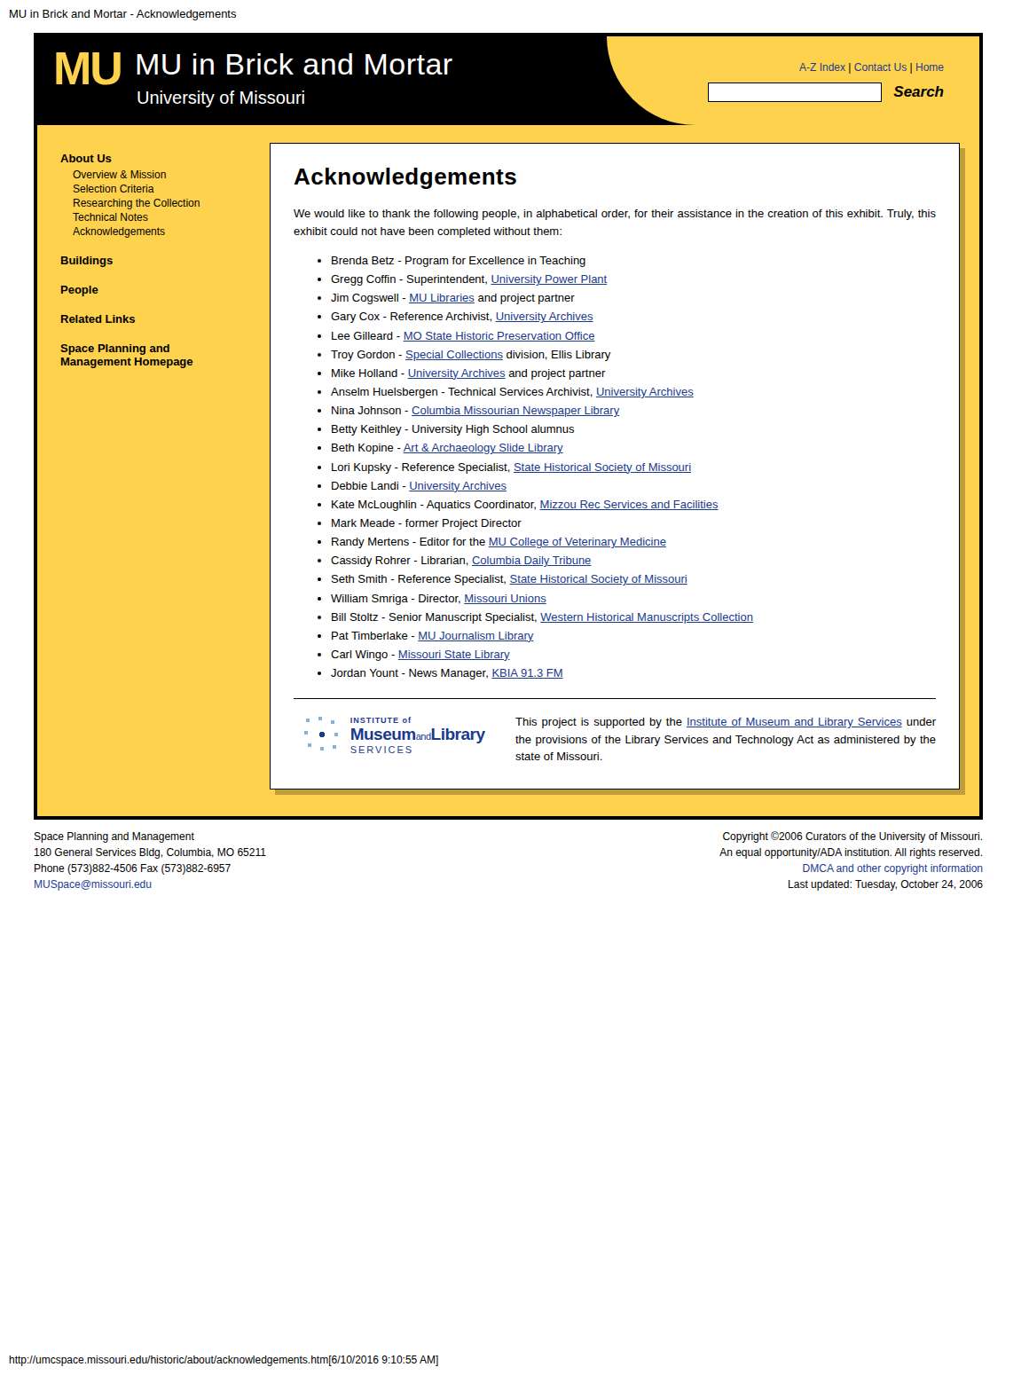MU in Brick and Mortar - Acknowledgements
MU
MU in Brick and Mortar
University of Missouri
A-Z Index | Contact Us | Home
Search
About Us
Overview & Mission
Selection Criteria
Researching the Collection
Technical Notes
Acknowledgements
Buildings
People
Related Links
Space Planning and
Management Homepage
Acknowledgements
We would like to thank the following people, in alphabetical order, for their assistance in the creation of this exhibit. Truly, this exhibit could not have been completed without them:
Brenda Betz - Program for Excellence in Teaching
Gregg Coffin - Superintendent, University Power Plant
Jim Cogswell - MU Libraries and project partner
Gary Cox - Reference Archivist, University Archives
Lee Gilleard - MO State Historic Preservation Office
Troy Gordon - Special Collections division, Ellis Library
Mike Holland - University Archives and project partner
Anselm Huelsbergen - Technical Services Archivist, University Archives
Nina Johnson - Columbia Missourian Newspaper Library
Betty Keithley - University High School alumnus
Beth Kopine - Art & Archaeology Slide Library
Lori Kupsky - Reference Specialist, State Historical Society of Missouri
Debbie Landi - University Archives
Kate McLoughlin - Aquatics Coordinator, Mizzou Rec Services and Facilities
Mark Meade - former Project Director
Randy Mertens - Editor for the MU College of Veterinary Medicine
Cassidy Rohrer - Librarian, Columbia Daily Tribune
Seth Smith - Reference Specialist, State Historical Society of Missouri
William Smriga - Director, Missouri Unions
Bill Stoltz - Senior Manuscript Specialist, Western Historical Manuscripts Collection
Pat Timberlake - MU Journalism Library
Carl Wingo - Missouri State Library
Jordan Yount - News Manager, KBIA 91.3 FM
INSTITUTE of
Museumand Library
SERVICES
This project is supported by the Institute of Museum and Library Services under the provisions of the Library Services and Technology Act as administered by the state of Missouri.
Space Planning and Management
180 General Services Bldg, Columbia, MO 65211
Phone (573)882-4506 Fax (573)882-6957
MUSpace@missouri.edu
Copyright ©2006 Curators of the University of Missouri.
An equal opportunity/ADA institution. All rights reserved.
DMCA and other copyright information
Last updated: Tuesday, October 24, 2006
http://umcspace.missouri.edu/historic/about/acknowledgements.htm[6/10/2016 9:10:55 AM]